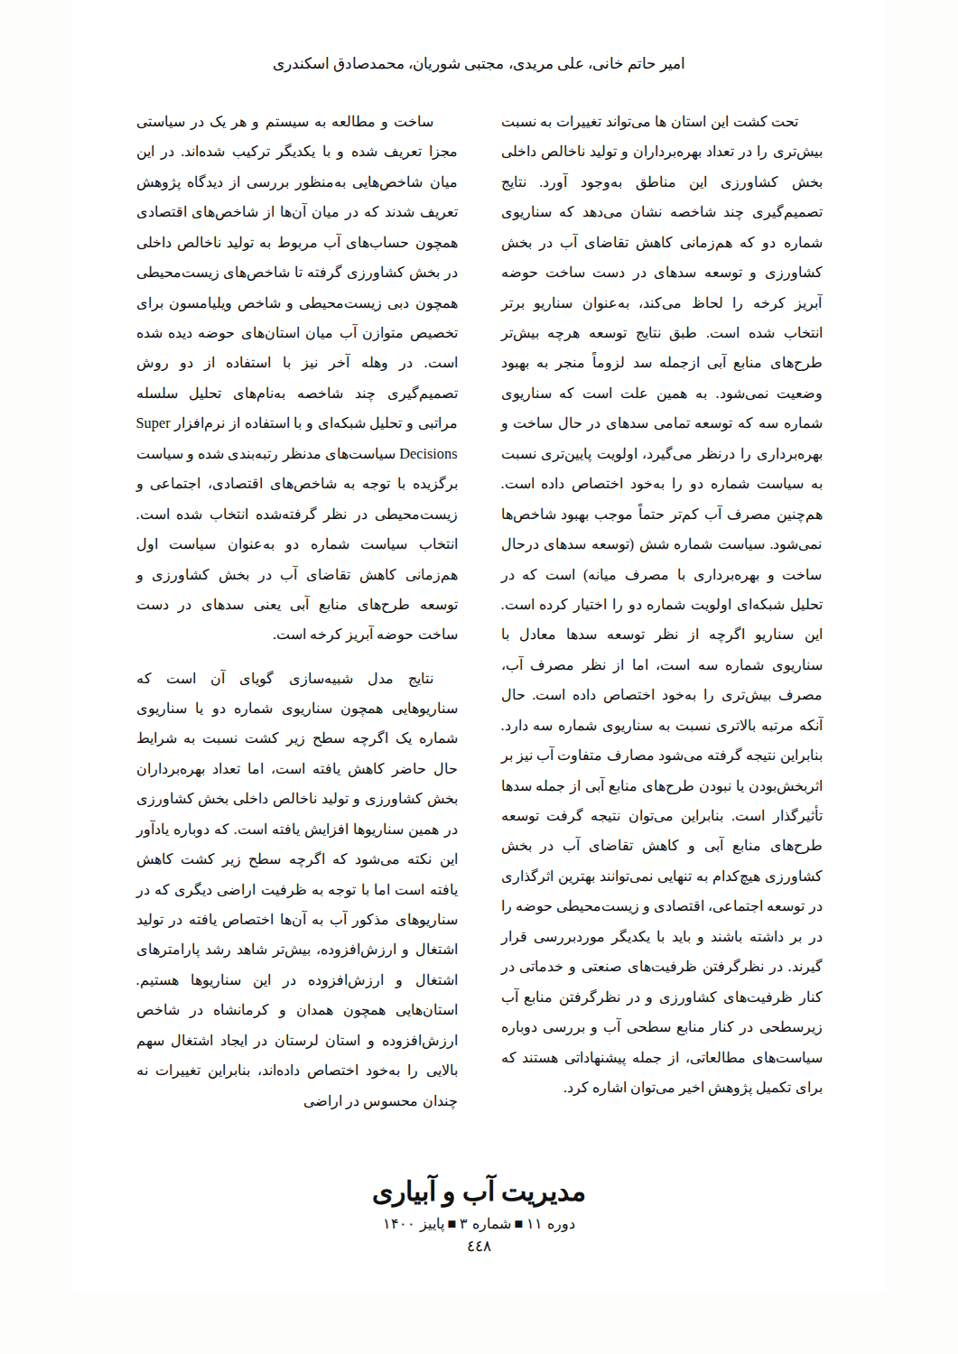امیر حاتم خانی، علی مریدی، مجتبی شوریان، محمدصادق اسکندری
ساخت و مطالعه به سیستم و هر یک در سیاستی مجزا تعریف شده و با یکدیگر ترکیب شده‌اند. در این میان شاخص‌هایی به‌منظور بررسی از دیدگاه پژوهش تعریف شدند که در میان آن‌ها از شاخص‌های اقتصادی همچون حساب‌های آب مربوط به تولید ناخالص داخلی در بخش کشاورزی گرفته تا شاخص‌های زیست‌محیطی همچون دبی زیست‌محیطی و شاخص ویلیامسون برای تخصیص متوازن آب میان استان‌های حوضه دیده شده است. در وهله آخر نیز با استفاده از دو روش تصمیم‌گیری چند شاخصه به‌نام‌های تحلیل سلسله مراتبی و تحلیل شبکه‌ای و با استفاده از نرم‌افزار Super Decisions سیاست‌های مدنظر رتبه‌بندی شده و سیاست برگزیده با توجه به شاخص‌های اقتصادی، اجتماعی و زیست‌محیطی در نظر گرفته‌شده انتخاب شده است. انتخاب سیاست شماره دو به‌عنوان سیاست اول هم‌زمانی کاهش تقاضای آب در بخش کشاورزی و توسعه طرح‌های منابع آبی یعنی سدهای در دست ساخت حوضه آبریز کرخه است.
نتایج مدل شبیه‌سازی گویای آن است که سناریوهایی همچون سناریوی شماره دو یا سناریوی شماره یک اگرچه سطح زیر کشت نسبت به شرایط حال حاضر کاهش یافته است، اما تعداد بهره‌برداران بخش کشاورزی و تولید ناخالص داخلی بخش کشاورزی در همین سناریوها افزایش یافته است. که دوباره یادآور این نکته می‌شود که اگرچه سطح زیر کشت کاهش یافته است اما با توجه به ظرفیت اراضی دیگری که در سناریوهای مذکور آب به آن‌ها اختصاص یافته در تولید اشتغال و ارزش‌افزوده، بیش‌تر شاهد رشد پارامترهای اشتغال و ارزش‌افزوده در این سناریوها هستیم. استان‌هایی همچون همدان و کرمانشاه در شاخص ارزش‌افزوده و استان لرستان در ایجاد اشتغال سهم بالایی را به‌خود اختصاص داده‌اند، بنابراین تغییرات نه چندان محسوس در اراضی
تحت کشت این استان ها می‌تواند تغییرات به نسبت بیش‌تری را در تعداد بهره‌برداران و تولید ناخالص داخلی بخش کشاورزی این مناطق به‌وجود آورد. نتایج تصمیم‌گیری چند شاخصه نشان می‌دهد که سناریوی شماره دو که هم‌زمانی کاهش تقاضای آب در بخش کشاورزی و توسعه سدهای در دست ساخت حوضه آبریز کرخه را لحاظ می‌کند، به‌عنوان سناریو برتر انتخاب شده است. طبق نتایج توسعه هرچه بیش‌تر طرح‌های منابع آبی ازجمله سد لزوماً منجر به بهبود وضعیت نمی‌شود. به همین علت است که سناریوی شماره سه که توسعه تمامی سدهای در حال ساخت و بهره‌برداری را درنظر می‌گیرد، اولویت پایین‌تری نسبت به سیاست شماره دو را به‌خود اختصاص داده است. هم‌چنین مصرف آب کم‌تر حتماً موجب بهبود شاخص‌ها نمی‌شود. سیاست شماره شش (توسعه سدهای درحال ساخت و بهره‌برداری با مصرف میانه) است که در تحلیل شبکه‌ای اولویت شماره دو را اختیار کرده است. این سناریو اگرچه از نظر توسعه سدها معادل با سناریوی شماره سه است، اما از نظر مصرف آب، مصرف بیش‌تری را به‌خود اختصاص داده است. حال آنکه مرتبه بالاتری نسبت به سناریوی شماره سه دارد. بنابراین نتیجه گرفته می‌شود مصارف متفاوت آب نیز بر اثربخش‌بودن یا نبودن طرح‌های منابع آبی از جمله سدها تأثیرگذار است. بنابراین می‌توان نتیجه گرفت توسعه طرح‌های منابع آبی و کاهش تقاضای آب در بخش کشاورزی هیچ‌کدام به تنهایی نمی‌توانند بهترین اثرگذاری در توسعه اجتماعی، اقتصادی و زیست‌محیطی حوضه را در بر داشته باشند و باید با یکدیگر موردبررسی قرار گیرند. در نظرگرفتن ظرفیت‌های صنعتی و خدماتی در کنار ظرفیت‌های کشاورزی و در نظرگرفتن منابع آب زیرسطحی در کنار منابع سطحی آب و بررسی دوباره سیاست‌های مطالعاتی، از جمله پیشنهاداتی هستند که برای تکمیل پژوهش اخیر می‌توان اشاره کرد.
مدیریت آب و آبیاری
دوره ۱۱ ■ شماره ۳ ■ پاییز ۱۴۰۰
٤٤٨